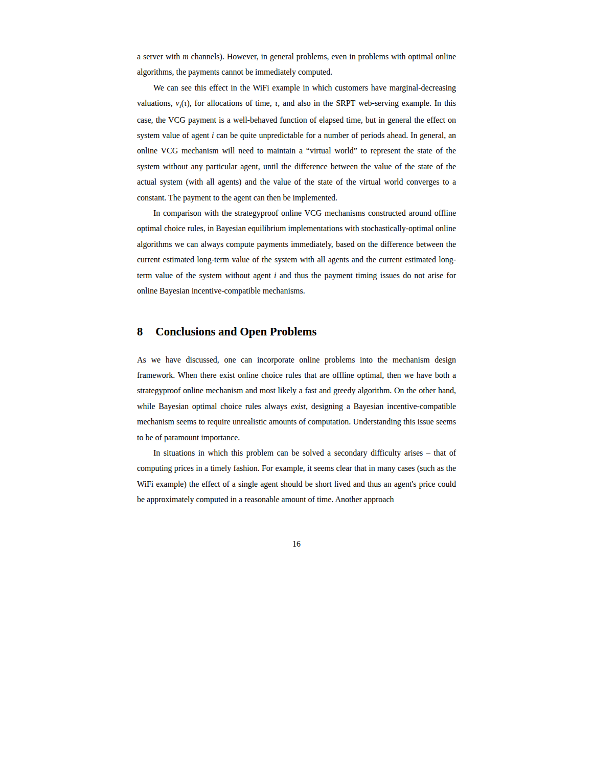a server with m channels). However, in general problems, even in problems with optimal online algorithms, the payments cannot be immediately computed.
We can see this effect in the WiFi example in which customers have marginal-decreasing valuations, vi(τ), for allocations of time, τ, and also in the SRPT web-serving example. In this case, the VCG payment is a well-behaved function of elapsed time, but in general the effect on system value of agent i can be quite unpredictable for a number of periods ahead. In general, an online VCG mechanism will need to maintain a “virtual world” to represent the state of the system without any particular agent, until the difference between the value of the state of the actual system (with all agents) and the value of the state of the virtual world converges to a constant. The payment to the agent can then be implemented.
In comparison with the strategyproof online VCG mechanisms constructed around offline optimal choice rules, in Bayesian equilibrium implementations with stochastically-optimal online algorithms we can always compute payments immediately, based on the difference between the current estimated long-term value of the system with all agents and the current estimated long-term value of the system without agent i and thus the payment timing issues do not arise for online Bayesian incentive-compatible mechanisms.
8 Conclusions and Open Problems
As we have discussed, one can incorporate online problems into the mechanism design framework. When there exist online choice rules that are offline optimal, then we have both a strategyproof online mechanism and most likely a fast and greedy algorithm. On the other hand, while Bayesian optimal choice rules always exist, designing a Bayesian incentive-compatible mechanism seems to require unrealistic amounts of computation. Understanding this issue seems to be of paramount importance.
In situations in which this problem can be solved a secondary difficulty arises – that of computing prices in a timely fashion. For example, it seems clear that in many cases (such as the WiFi example) the effect of a single agent should be short lived and thus an agent's price could be approximately computed in a reasonable amount of time. Another approach
16